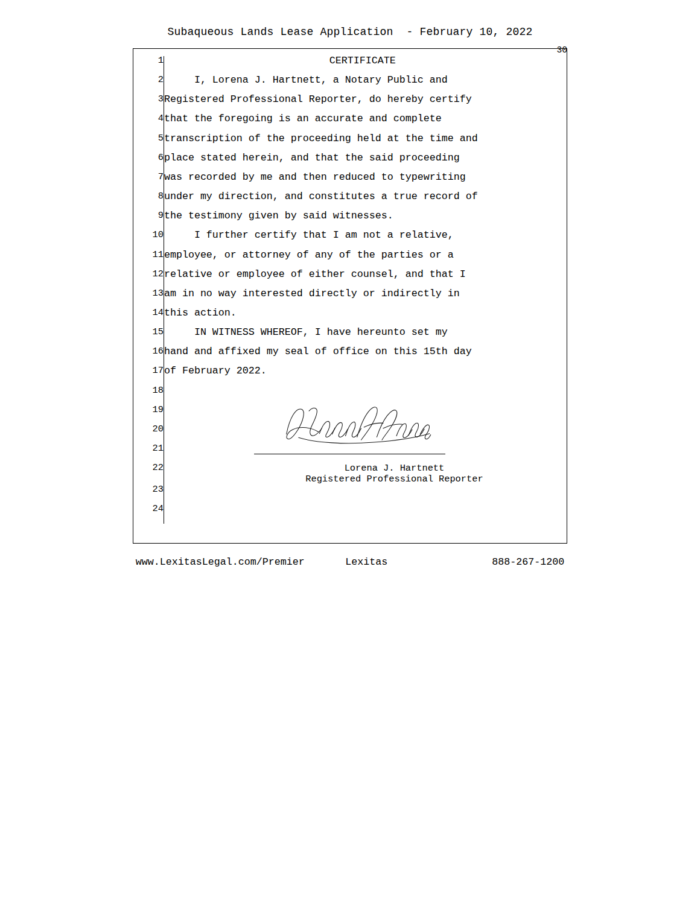Subaqueous Lands Lease Application - February 10, 2022
30
| 1 | CERTIFICATE |
| 2 | I, Lorena J. Hartnett, a Notary Public and |
| 3 | Registered Professional Reporter, do hereby certify |
| 4 | that the foregoing is an accurate and complete |
| 5 | transcription of the proceeding held at the time and |
| 6 | place stated herein, and that the said proceeding |
| 7 | was recorded by me and then reduced to typewriting |
| 8 | under my direction, and constitutes a true record of |
| 9 | the testimony given by said witnesses. |
| 10 | I further certify that I am not a relative, |
| 11 | employee, or attorney of any of the parties or a |
| 12 | relative or employee of either counsel, and that I |
| 13 | am in no way interested directly or indirectly in |
| 14 | this action. |
| 15 | IN WITNESS WHEREOF, I have hereunto set my |
| 16 | hand and affixed my seal of office on this 15th day |
| 17 | of February 2022. |
| 18 | |
| 19 | |
| 20 | |
| 21 | |
| 22 | Lorena J. Hartnett Registered Professional Reporter |
| 23 | |
| 24 | |
www.LexitasLegal.com/Premier Lexitas 888-267-1200